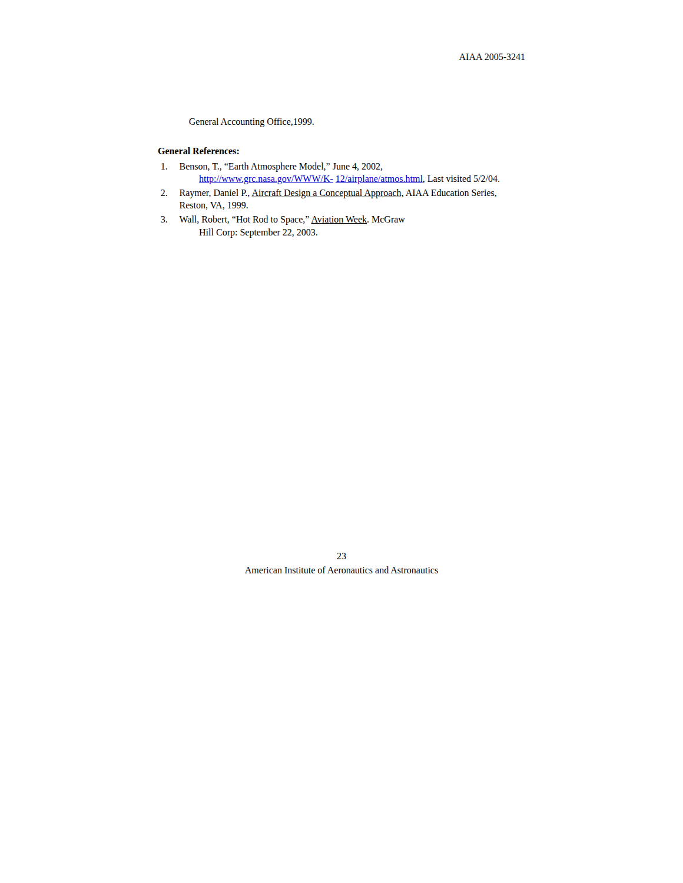AIAA 2005-3241
General Accounting Office,1999.
General References:
1. Benson, T., “Earth Atmosphere Model,” June 4, 2002, http://www.grc.nasa.gov/WWW/K- 12/airplane/atmos.html, Last visited 5/2/04.
2. Raymer, Daniel P., Aircraft Design a Conceptual Approach, AIAA Education Series, Reston, VA, 1999.
3. Wall, Robert, “Hot Rod to Space,” Aviation Week. McGraw Hill Corp: September 22, 2003.
23 American Institute of Aeronautics and Astronautics